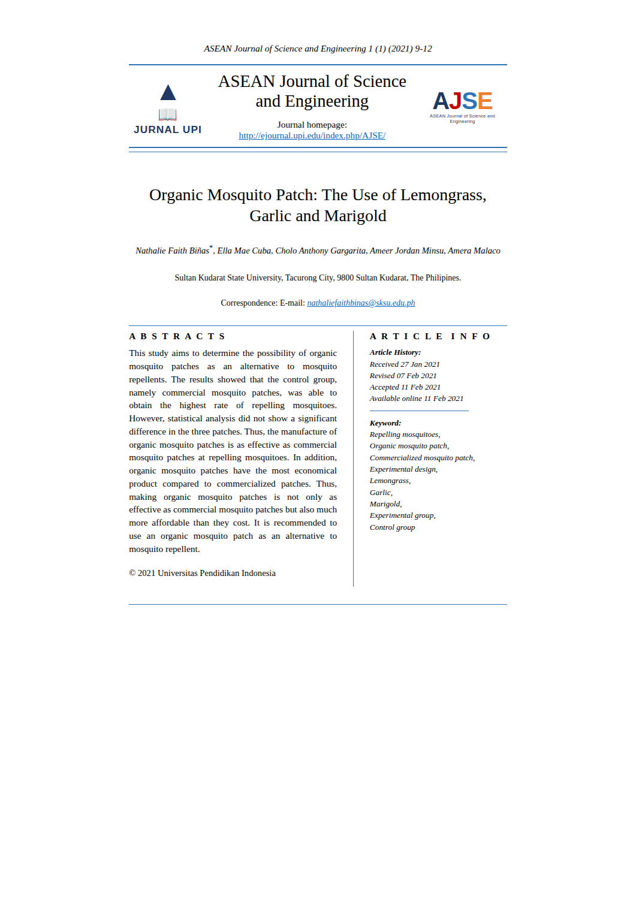ASEAN Journal of Science and Engineering 1 (1) (2021) 9-12
▲
📖
JURNAL UPI
ASEAN Journal of Science and Engineering
Journal homepage: http://ejournal.upi.edu/index.php/AJSE/
AJSE
ASEAN Journal of Science and Engineering
Organic Mosquito Patch: The Use of Lemongrass, Garlic and Marigold
Nathalie Faith Biñas*, Ella Mae Cuba, Cholo Anthony Gargarita, Ameer Jordan Minsu, Amera Malaco
Sultan Kudarat State University, Tacurong City, 9800 Sultan Kudarat, The Philipines.
Correspondence: E-mail: nathaliefaithbinas@sksu.edu.ph
A B S T R A C T S
This study aims to determine the possibility of organic mosquito patches as an alternative to mosquito repellents. The results showed that the control group, namely commercial mosquito patches, was able to obtain the highest rate of repelling mosquitoes. However, statistical analysis did not show a significant difference in the three patches. Thus, the manufacture of organic mosquito patches is as effective as commercial mosquito patches at repelling mosquitoes. In addition, organic mosquito patches have the most economical product compared to commercialized patches. Thus, making organic mosquito patches is not only as effective as commercial mosquito patches but also much more affordable than they cost. It is recommended to use an organic mosquito patch as an alternative to mosquito repellent.
© 2021 Universitas Pendidikan Indonesia
A R T I C L E I N F O
Article History:
Received 27 Jan 2021
Revised 07 Feb 2021
Accepted 11 Feb 2021
Available online 11 Feb 2021
Keyword:
Repelling mosquitoes,
Organic mosquito patch,
Commercialized mosquito patch,
Experimental design,
Lemongrass,
Garlic,
Marigold,
Experimental group,
Control group